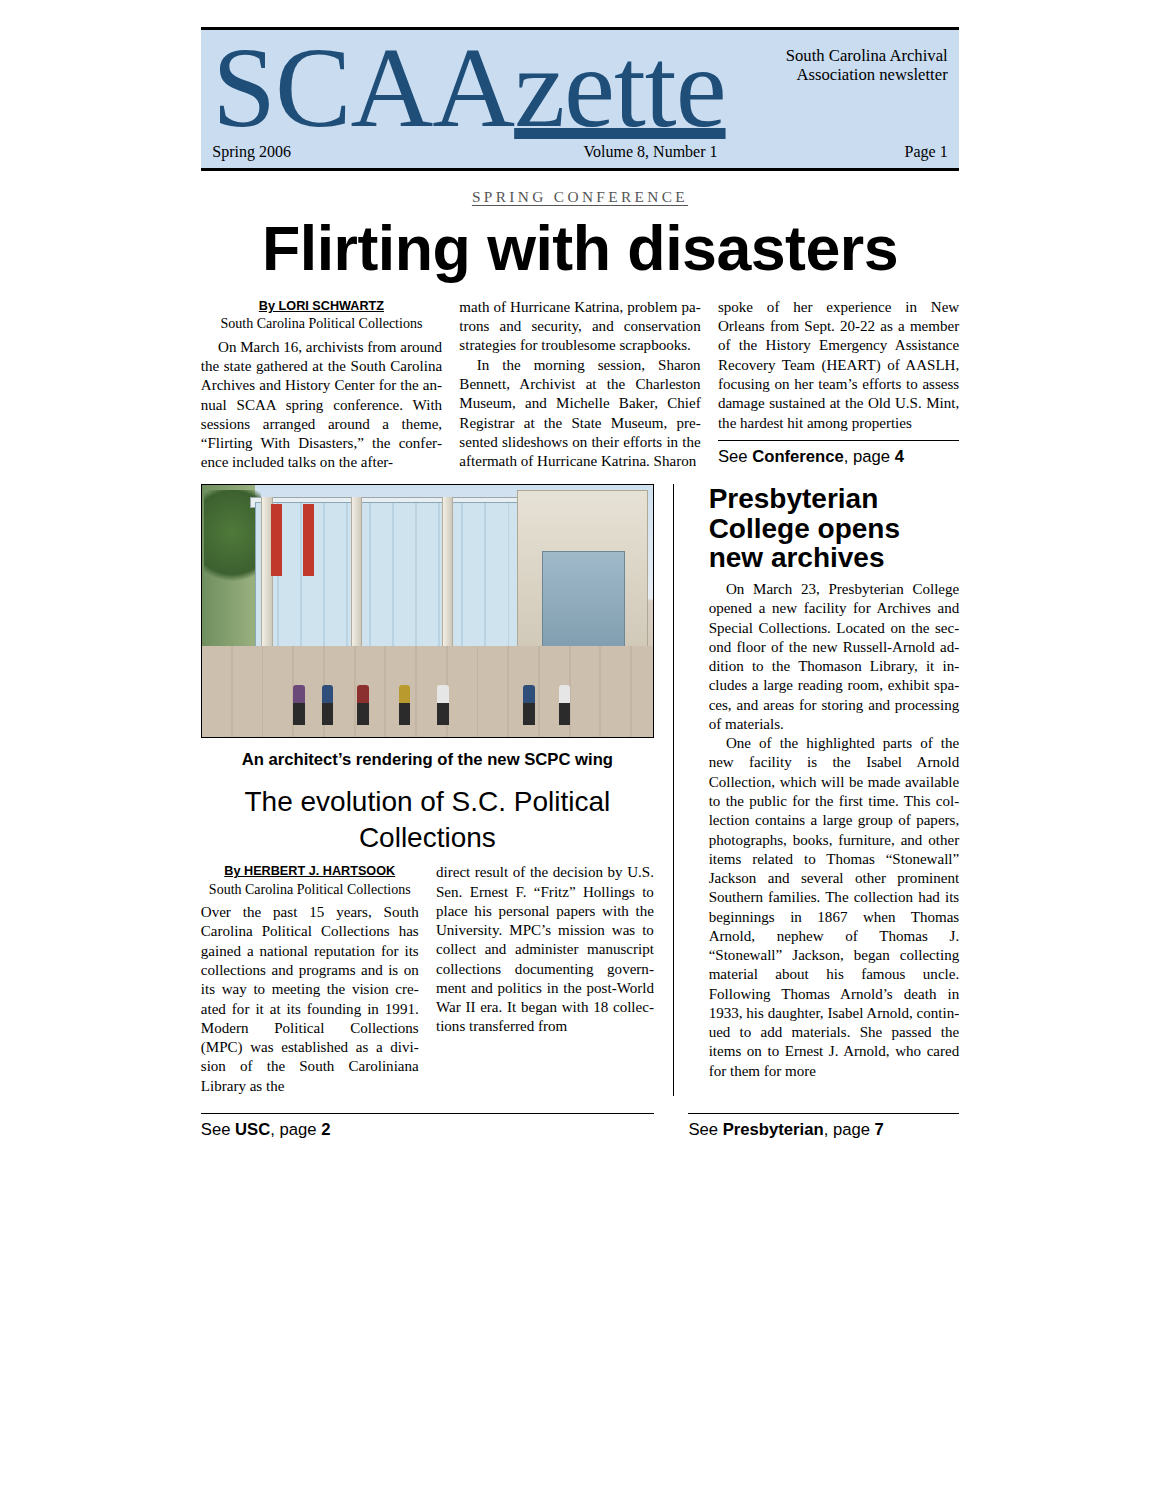SCAAzette
South Carolina Archival
Association newsletter
Spring 2006 Volume 8, Number 1 Page 1
SPRING CONFERENCE
Flirting with disasters
By LORI SCHWARTZ
South Carolina Political Collections
On March 16, archivists from around the state gathered at the South Carolina Archives and History Center for the annual SCAA spring conference. With sessions arranged around a theme, “Flirting With Disasters,” the conference included talks on the after-
math of Hurricane Katrina, problem patrons and security, and conservation strategies for troublesome scrapbooks.
In the morning session, Sharon Bennett, Archivist at the Charleston Museum, and Michelle Baker, Chief Registrar at the State Museum, presented slideshows on their efforts in the aftermath of Hurricane Katrina. Sharon
spoke of her experience in New Orleans from Sept. 20-22 as a member of the History Emergency Assistance Recovery Team (HEART) of AASLH, focusing on her team’s efforts to assess damage sustained at the Old U.S. Mint, the hardest hit among properties
See Conference, page 4
An architect’s rendering of the new SCPC wing
The evolution of S.C. Political Collections
By HERBERT J. HARTSOOK
South Carolina Political Collections
Over the past 15 years, South Carolina Political Collections has gained a national reputation for its collections and programs and is on its way to meeting the vision created for it at its founding in 1991. Modern Political Collections (MPC) was established as a division of the South Caroliniana Library as the
direct result of the decision by U.S. Sen. Ernest F. “Fritz” Hollings to place his personal papers with the University. MPC’s mission was to collect and administer manuscript collections documenting government and politics in the post-World War II era. It began with 18 collections transferred from
Presbyterian College opens new archives
On March 23, Presbyterian College opened a new facility for Archives and Special Collections. Located on the second floor of the new Russell-Arnold addition to the Thomason Library, it includes a large reading room, exhibit spaces, and areas for storing and processing of materials.
One of the highlighted parts of the new facility is the Isabel Arnold Collection, which will be made available to the public for the first time. This collection contains a large group of papers, photographs, books, furniture, and other items related to Thomas “Stonewall” Jackson and several other prominent Southern families. The collection had its beginnings in 1867 when Thomas Arnold, nephew of Thomas J. “Stonewall” Jackson, began collecting material about his famous uncle. Following Thomas Arnold’s death in 1933, his daughter, Isabel Arnold, continued to add materials. She passed the items on to Ernest J. Arnold, who cared for them for more
See USC, page 2
See Presbyterian, page 7